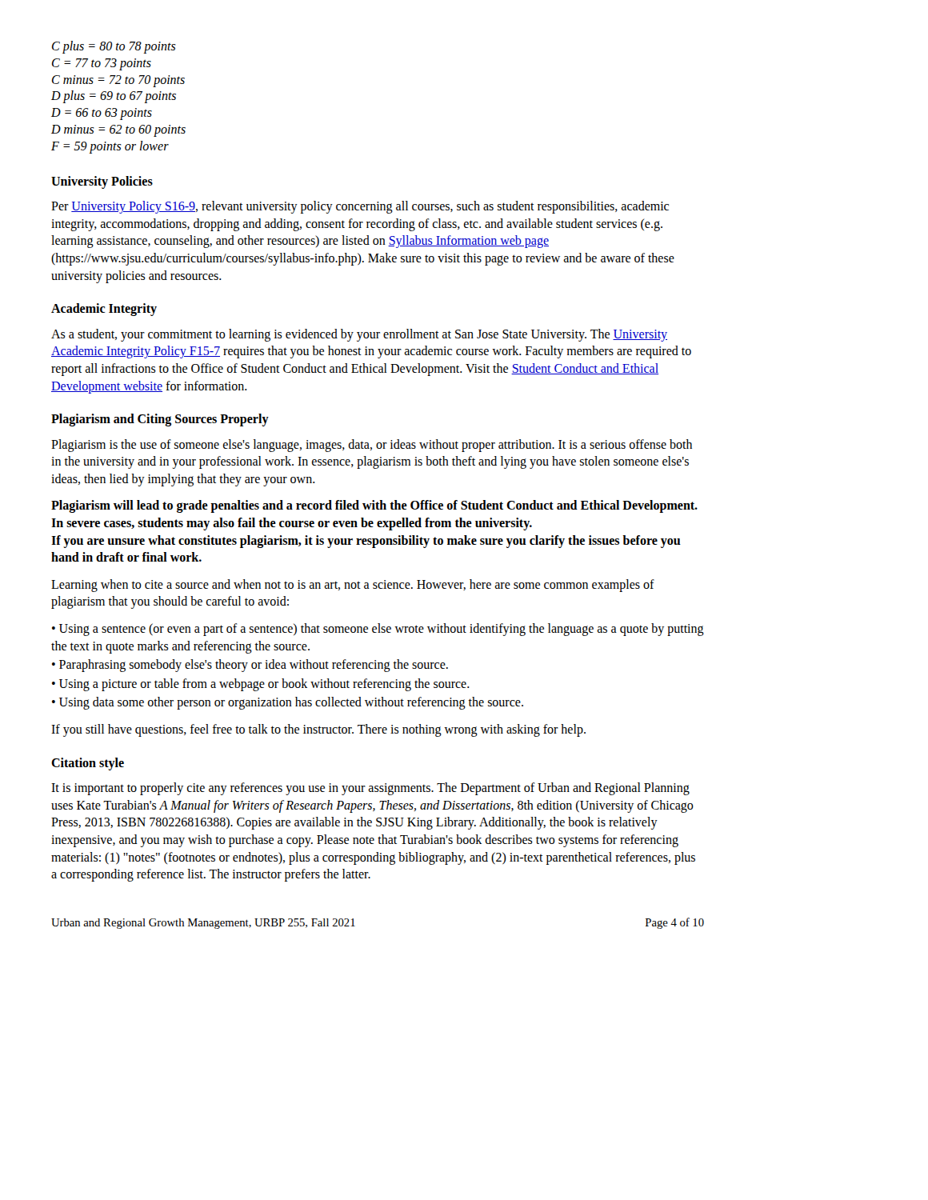C plus = 80 to 78 points
C = 77 to 73 points
C minus = 72 to 70 points
D plus = 69 to 67 points
D = 66 to 63 points
D minus = 62 to 60 points
F = 59 points or lower
University Policies
Per University Policy S16-9, relevant university policy concerning all courses, such as student responsibilities, academic integrity, accommodations, dropping and adding, consent for recording of class, etc. and available student services (e.g. learning assistance, counseling, and other resources) are listed on Syllabus Information web page (https://www.sjsu.edu/curriculum/courses/syllabus-info.php). Make sure to visit this page to review and be aware of these university policies and resources.
Academic Integrity
As a student, your commitment to learning is evidenced by your enrollment at San Jose State University. The University Academic Integrity Policy F15-7 requires that you be honest in your academic course work. Faculty members are required to report all infractions to the Office of Student Conduct and Ethical Development. Visit the Student Conduct and Ethical Development website for information.
Plagiarism and Citing Sources Properly
Plagiarism is the use of someone else's language, images, data, or ideas without proper attribution. It is a serious offense both in the university and in your professional work. In essence, plagiarism is both theft and lying you have stolen someone else's ideas, then lied by implying that they are your own.
Plagiarism will lead to grade penalties and a record filed with the Office of Student Conduct and Ethical Development. In severe cases, students may also fail the course or even be expelled from the university.
If you are unsure what constitutes plagiarism, it is your responsibility to make sure you clarify the issues before you hand in draft or final work.
Learning when to cite a source and when not to is an art, not a science. However, here are some common examples of plagiarism that you should be careful to avoid:
• Using a sentence (or even a part of a sentence) that someone else wrote without identifying the language as a quote by putting the text in quote marks and referencing the source.
• Paraphrasing somebody else's theory or idea without referencing the source.
• Using a picture or table from a webpage or book without referencing the source.
• Using data some other person or organization has collected without referencing the source.
If you still have questions, feel free to talk to the instructor. There is nothing wrong with asking for help.
Citation style
It is important to properly cite any references you use in your assignments. The Department of Urban and Regional Planning uses Kate Turabian's A Manual for Writers of Research Papers, Theses, and Dissertations, 8th edition (University of Chicago Press, 2013, ISBN 780226816388). Copies are available in the SJSU King Library. Additionally, the book is relatively inexpensive, and you may wish to purchase a copy. Please note that Turabian's book describes two systems for referencing materials: (1) "notes" (footnotes or endnotes), plus a corresponding bibliography, and (2) in-text parenthetical references, plus a corresponding reference list. The instructor prefers the latter.
Urban and Regional Growth Management, URBP 255, Fall 2021
Page 4 of 10